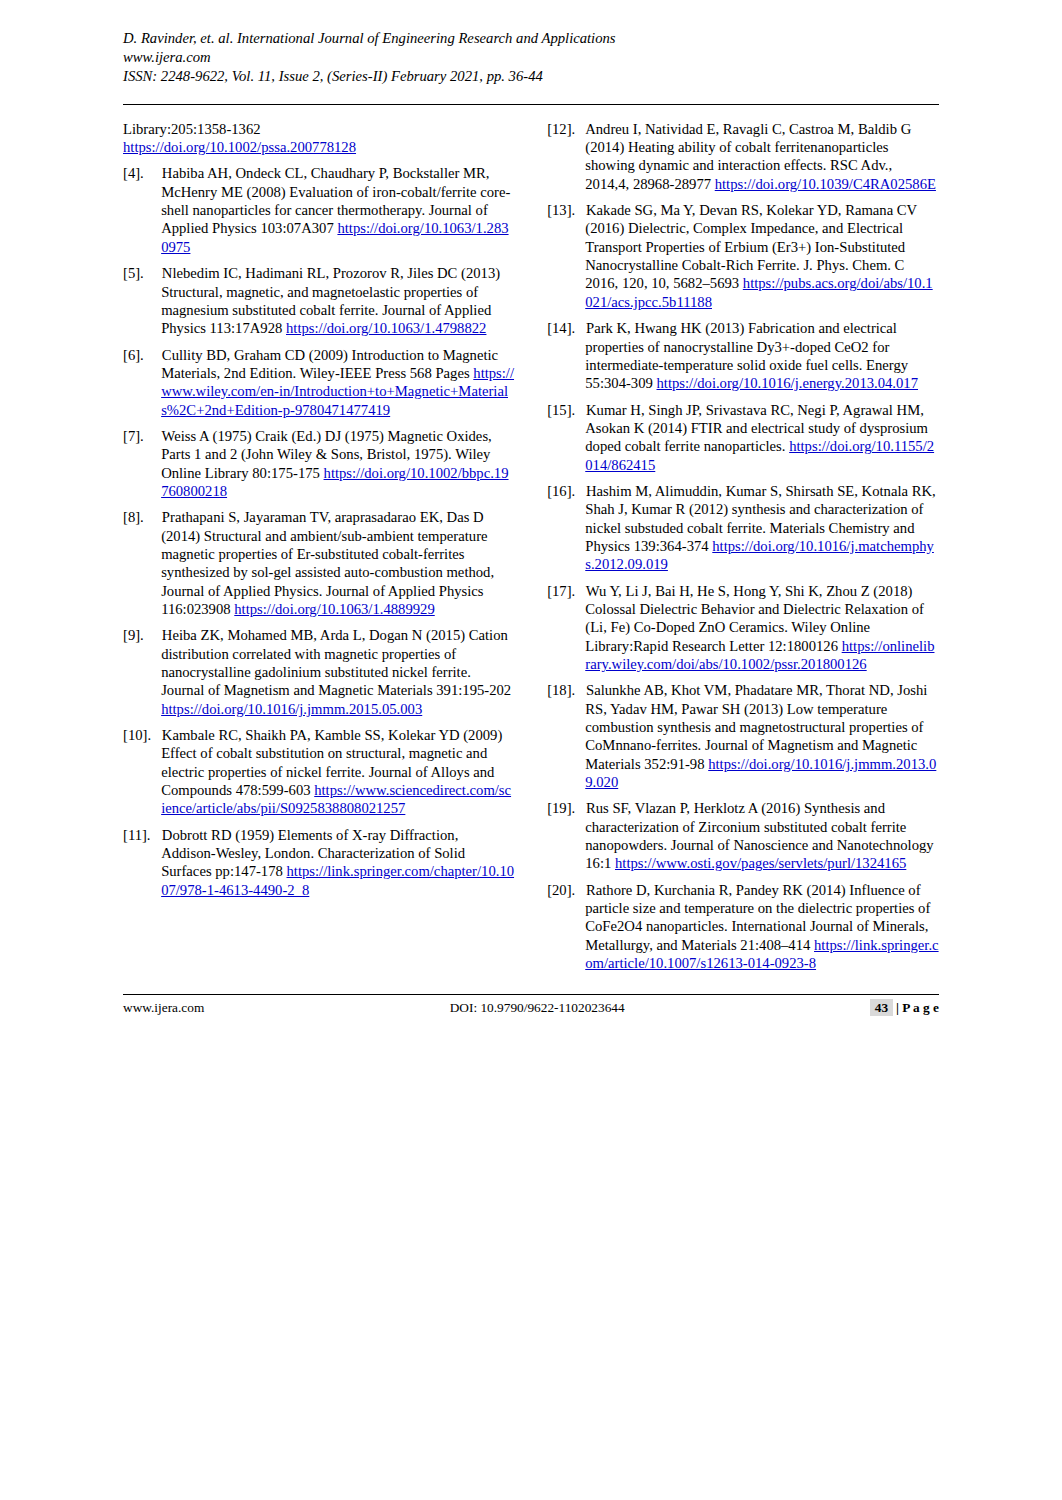D. Ravinder, et. al. International Journal of Engineering Research and Applications www.ijera.com ISSN: 2248-9622, Vol. 11, Issue 2, (Series-II) February 2021, pp. 36-44
Library:205:1358-1362
https://doi.org/10.1002/pssa.200778128
[4]. Habiba AH, Ondeck CL, Chaudhary P, Bockstaller MR, McHenry ME (2008) Evaluation of iron-cobalt/ferrite core-shell nanoparticles for cancer thermotherapy. Journal of Applied Physics 103:07A307 https://doi.org/10.1063/1.2830975
[5]. Nlebedim IC, Hadimani RL, Prozorov R, Jiles DC (2013) Structural, magnetic, and magnetoelastic properties of magnesium substituted cobalt ferrite. Journal of Applied Physics 113:17A928 https://doi.org/10.1063/1.4798822
[6]. Cullity BD, Graham CD (2009) Introduction to Magnetic Materials, 2nd Edition. Wiley-IEEE Press 568 Pages https://www.wiley.com/en-in/Introduction+to+Magnetic+Materials%2C+2nd+Edition-p-9780471477419
[7]. Weiss A (1975) Craik (Ed.) DJ (1975) Magnetic Oxides, Parts 1 and 2 (John Wiley & Sons, Bristol, 1975). Wiley Online Library 80:175-175 https://doi.org/10.1002/bbpc.19760800218
[8]. Prathapani S, Jayaraman TV, araprasadarao EK, Das D (2014) Structural and ambient/sub-ambient temperature magnetic properties of Er-substituted cobalt-ferrites synthesized by sol-gel assisted auto-combustion method, Journal of Applied Physics. Journal of Applied Physics 116:023908 https://doi.org/10.1063/1.4889929
[9]. Heiba ZK, Mohamed MB, Arda L, Dogan N (2015) Cation distribution correlated with magnetic properties of nanocrystalline gadolinium substituted nickel ferrite. Journal of Magnetism and Magnetic Materials 391:195-202 https://doi.org/10.1016/j.jmmm.2015.05.003
[10]. Kambale RC, Shaikh PA, Kamble SS, Kolekar YD (2009) Effect of cobalt substitution on structural, magnetic and electric properties of nickel ferrite. Journal of Alloys and Compounds 478:599-603 https://www.sciencedirect.com/science/article/abs/pii/S0925838808021257
[11]. Dobrott RD (1959) Elements of X-ray Diffraction, Addison-Wesley, London. Characterization of Solid Surfaces pp:147-178 https://link.springer.com/chapter/10.1007/978-1-4613-4490-2_8
[12]. Andreu I, Natividad E, Ravagli C, Castroa M, Baldib G (2014) Heating ability of cobalt ferritenanoparticles showing dynamic and interaction effects. RSC Adv., 2014,4, 28968-28977 https://doi.org/10.1039/C4RA02586E
[13]. Kakade SG, Ma Y, Devan RS, Kolekar YD, Ramana CV (2016) Dielectric, Complex Impedance, and Electrical Transport Properties of Erbium (Er3+) Ion-Substituted Nanocrystalline Cobalt-Rich Ferrite. J. Phys. Chem. C 2016, 120, 10, 5682–5693 https://pubs.acs.org/doi/abs/10.1021/acs.jpcc.5b11188
[14]. Park K, Hwang HK (2013) Fabrication and electrical properties of nanocrystalline Dy3+-doped CeO2 for intermediate-temperature solid oxide fuel cells. Energy 55:304-309 https://doi.org/10.1016/j.energy.2013.04.017
[15]. Kumar H, Singh JP, Srivastava RC, Negi P, Agrawal HM, Asokan K (2014) FTIR and electrical study of dysprosium doped cobalt ferrite nanoparticles. https://doi.org/10.1155/2014/862415
[16]. Hashim M, Alimuddin, Kumar S, Shirsath SE, Kotnala RK, Shah J, Kumar R (2012) synthesis and characterization of nickel substuded cobalt ferrite. Materials Chemistry and Physics 139:364-374 https://doi.org/10.1016/j.matchemphys.2012.09.019
[17]. Wu Y, Li J, Bai H, He S, Hong Y, Shi K, Zhou Z (2018) Colossal Dielectric Behavior and Dielectric Relaxation of (Li, Fe) Co-Doped ZnO Ceramics. Wiley Online Library:Rapid Research Letter 12:1800126 https://onlinelibrary.wiley.com/doi/abs/10.1002/pssr.201800126
[18]. Salunkhe AB, Khot VM, Phadatare MR, Thorat ND, Joshi RS, Yadav HM, Pawar SH (2013) Low temperature combustion synthesis and magnetostructural properties of CoMnnano-ferrites. Journal of Magnetism and Magnetic Materials 352:91-98 https://doi.org/10.1016/j.jmmm.2013.09.020
[19]. Rus SF, Vlazan P, Herklotz A (2016) Synthesis and characterization of Zirconium substituted cobalt ferrite nanopowders. Journal of Nanoscience and Nanotechnology 16:1 https://www.osti.gov/pages/servlets/purl/1324165
[20]. Rathore D, Kurchania R, Pandey RK (2014) Influence of particle size and temperature on the dielectric properties of CoFe2O4 nanoparticles. International Journal of Minerals, Metallurgy, and Materials 21:408–414 https://link.springer.com/article/10.1007/s12613-014-0923-8
www.ijera.com DOI: 10.9790/9622-1102023644 43 | P a g e